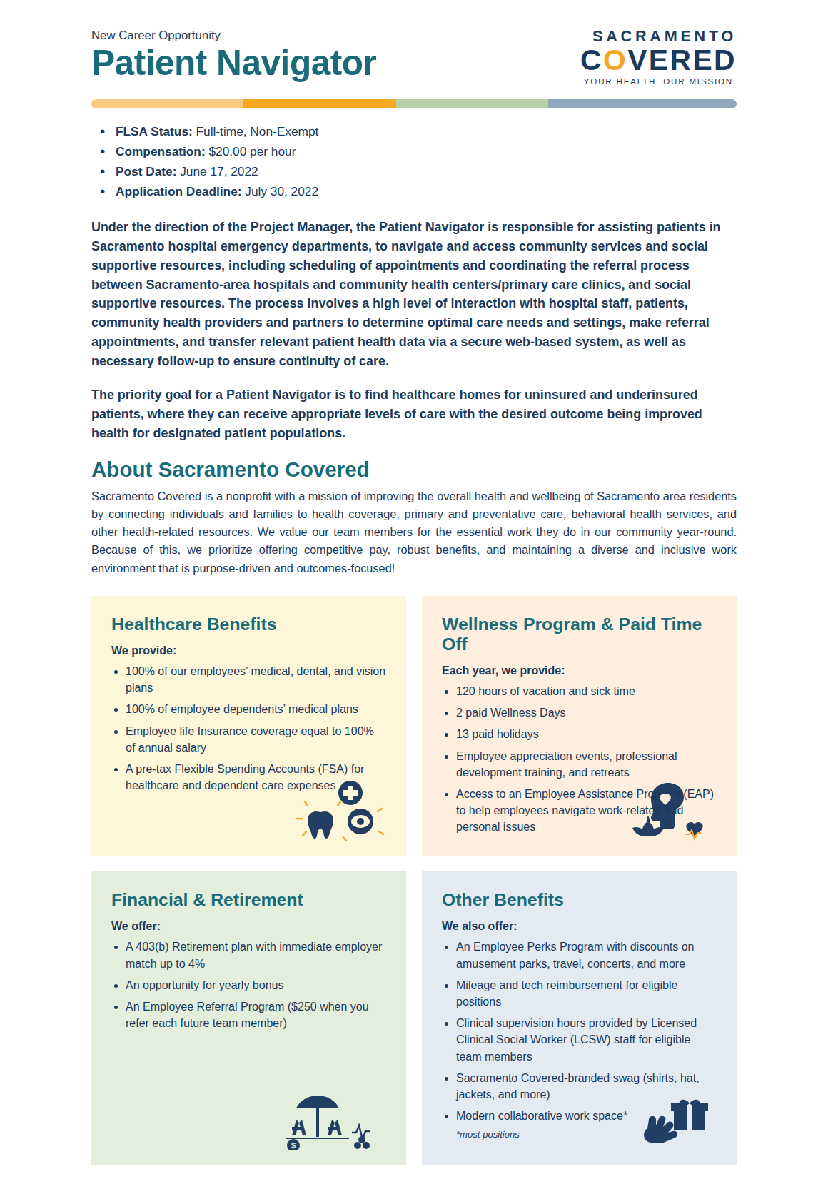New Career Opportunity
Patient Navigator
SACRAMENTO COVERED YOUR HEALTH. OUR MISSION.
FLSA Status: Full-time, Non-Exempt
Compensation: $20.00 per hour
Post Date: June 17, 2022
Application Deadline: July 30, 2022
Under the direction of the Project Manager, the Patient Navigator is responsible for assisting patients in Sacramento hospital emergency departments, to navigate and access community services and social supportive resources, including scheduling of appointments and coordinating the referral process between Sacramento-area hospitals and community health centers/primary care clinics, and social supportive resources. The process involves a high level of interaction with hospital staff, patients, community health providers and partners to determine optimal care needs and settings, make referral appointments, and transfer relevant patient health data via a secure web-based system, as well as necessary follow-up to ensure continuity of care.
The priority goal for a Patient Navigator is to find healthcare homes for uninsured and underinsured patients, where they can receive appropriate levels of care with the desired outcome being improved health for designated patient populations.
About Sacramento Covered
Sacramento Covered is a nonprofit with a mission of improving the overall health and wellbeing of Sacramento area residents by connecting individuals and families to health coverage, primary and preventative care, behavioral health services, and other health-related resources. We value our team members for the essential work they do in our community year-round. Because of this, we prioritize offering competitive pay, robust benefits, and maintaining a diverse and inclusive work environment that is purpose-driven and outcomes-focused!
Healthcare Benefits
We provide:
100% of our employees’ medical, dental, and vision plans
100% of employee dependents’ medical plans
Employee life Insurance coverage equal to 100% of annual salary
A pre-tax Flexible Spending Accounts (FSA) for healthcare and dependent care expenses
Wellness Program & Paid Time Off
Each year, we provide:
120 hours of vacation and sick time
2 paid Wellness Days
13 paid holidays
Employee appreciation events, professional development training, and retreats
Access to an Employee Assistance Program (EAP) to help employees navigate work-related and personal issues
Financial & Retirement
We offer:
A 403(b) Retirement plan with immediate employer match up to 4%
An opportunity for yearly bonus
An Employee Referral Program ($250 when you refer each future team member)
$
Other Benefits
We also offer:
An Employee Perks Program with discounts on amusement parks, travel, concerts, and more
Mileage and tech reimbursement for eligible positions
Clinical supervision hours provided by Licensed Clinical Social Worker (LCSW) staff for eligible team members
Sacramento Covered-branded swag (shirts, hat, jackets, and more)
Modern collaborative work space*
*most positions